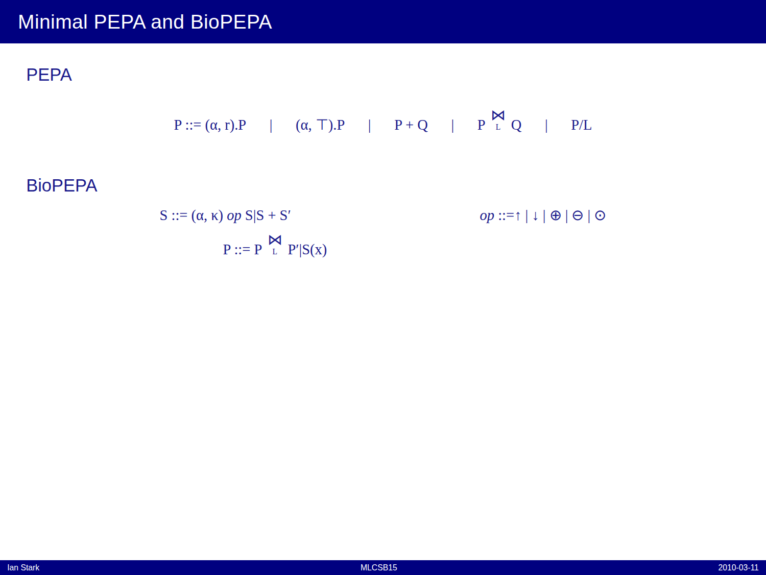Minimal PEPA and BioPEPA
PEPA
P ::= (α, r).P | (α, ⊤).P | P + Q | P ⋈L Q | P/L
BioPEPA
S ::= (α, κ) op S | S + S′ op ::=↑ | ↓ | ⊕ | ⊖ | ⊙
P ::= P ⋈L P′ | S(x)
Ian Stark MLCSB15 2010-03-11